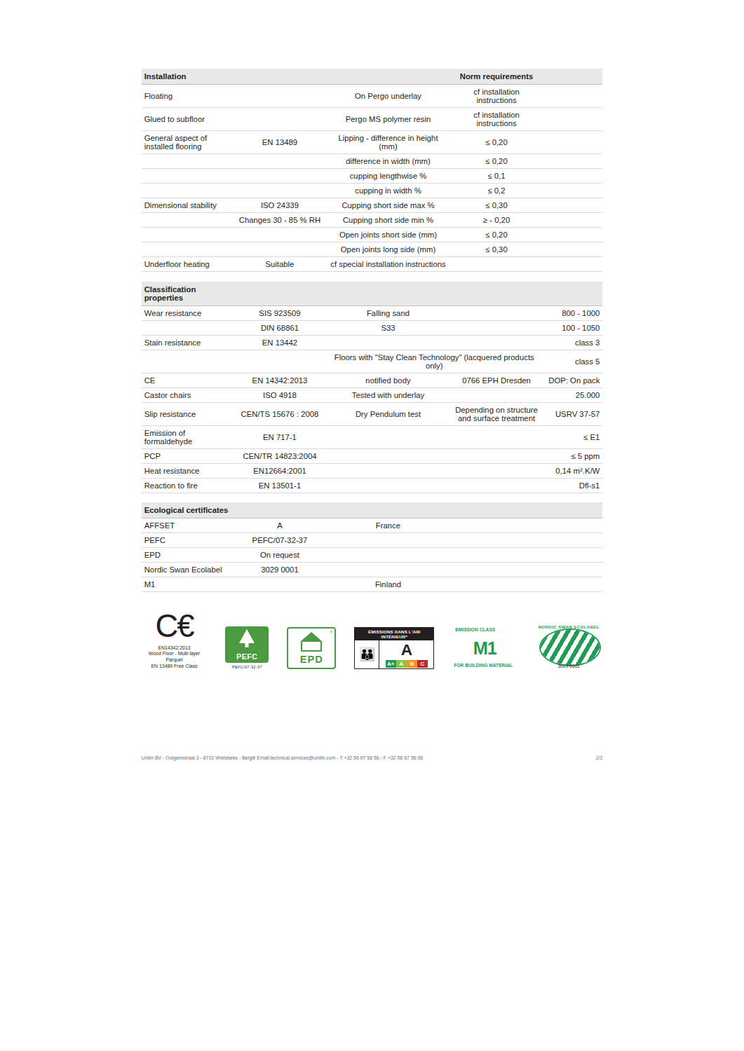| Installation | | | Norm requirements | |
| Floating | | On Pergo underlay | cf installation instructions | |
| Glued to subfloor | | Pergo MS polymer resin | cf installation instructions | |
| General aspect of installed flooring | EN 13489 | Lipping - difference in height (mm) | ≤ 0,20 | |
| | | difference in width (mm) | ≤ 0,20 | |
| | | cupping lengthwise % | ≤ 0,1 | |
| | | cupping in width % | ≤ 0,2 | |
| Dimensional stability | ISO 24339 | Cupping short side max % | ≤ 0,30 | |
| | Changes 30 - 85 % RH | Cupping short side min % | ≥ - 0,20 | |
| | | Open joints short side (mm) | ≤ 0,20 | |
| | | Open joints long side (mm) | ≤ 0,30 | |
| Underfloor heating | Suitable | cf special installation instructions | | |
| Classification properties | | | | |
| Wear resistance | SIS 923509 | Falling sand | | 800 - 1000 |
| | DIN 68861 | S33 | | 100 - 1050 |
| Stain resistance | EN 13442 | | | class 3 |
| | | Floors with "Stay Clean Technology" (lacquered products only) | class 5 |
| CE | EN 14342:2013 | notified body | 0766 EPH Dresden | DOP: On pack |
| Castor chairs | ISO 4918 | Tested with underlay | | 25.000 |
| Slip resistance | CEN/TS 15676 : 2008 | Dry Pendulum test | Depending on structure and surface treatment | USRV 37-57 |
| Emission of formaldehyde | EN 717-1 | | | ≤ E1 |
| PCP | CEN/TR 14823:2004 | | | ≤ 5 ppm |
| Heat resistance | EN12664:2001 | | | 0,14 m².K/W |
| Reaction to fire | EN 13501-1 | | | Dfl-s1 |
| Ecological certificates | | | | |
| AFFSET | A | France | | |
| PEFC | PEFC/07-32-37 | | | |
| EPD | On request | | | |
| Nordic Swan Ecolabel | 3029 0001 | | | |
| M1 | | Finland | | |
C€
EN14342:2013
Wood Floor - Multi layer Parquet
EN 13489 Free Class
PEFC
PEFC/07-32-37
®
EPD
ÉMISSIONS DANS L'AIR INTÉRIEUR*
👪
A
A+ A B C
EMISSION CLASS FOR BUILDING MATERIAL
M1
NORDIC SWAN ECOLABEL
3029 0001
Unilin BV - Ooigemstraat 3 - 8710 Wielsbeke - België Email:technical.services@unilin.com - T +32 56 67 56 56 - F +32 56 67 56 56
2/2